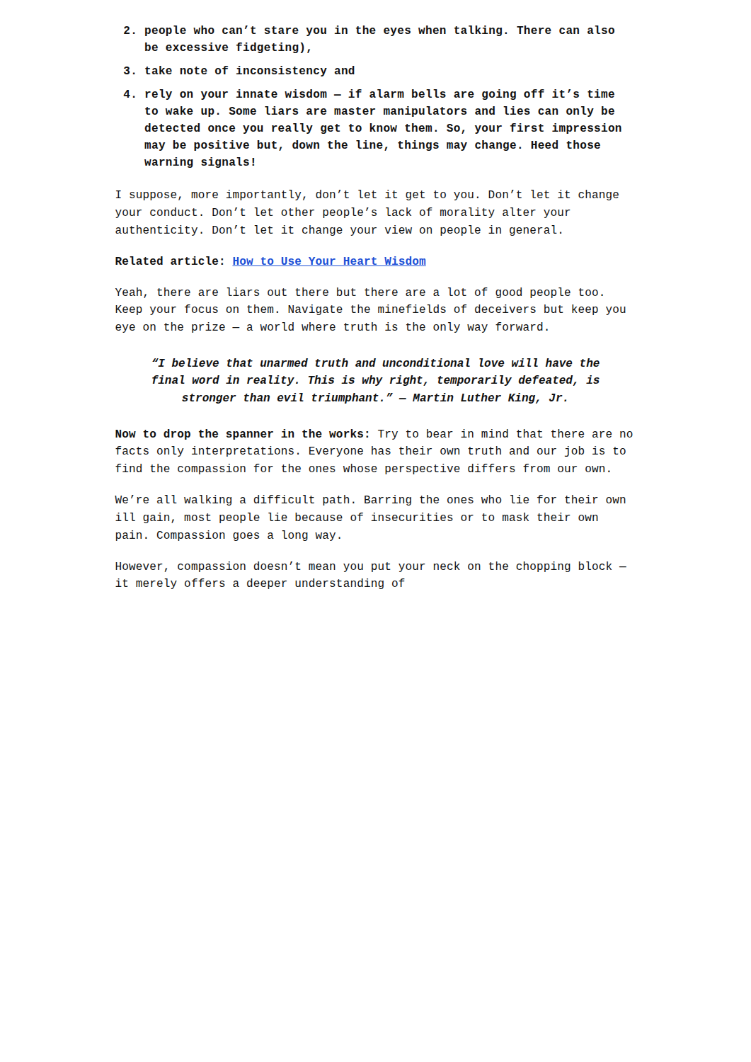people who can’t stare you in the eyes when talking. There can also be excessive fidgeting),
take note of inconsistency and
rely on your innate wisdom — if alarm bells are going off it’s time to wake up. Some liars are master manipulators and lies can only be detected once you really get to know them. So, your first impression may be positive but, down the line, things may change. Heed those warning signals!
I suppose, more importantly, don’t let it get to you. Don’t let it change your conduct. Don’t let other people’s lack of morality alter your authenticity. Don’t let it change your view on people in general.
Related article: How to Use Your Heart Wisdom
Yeah, there are liars out there but there are a lot of good people too. Keep your focus on them. Navigate the minefields of deceivers but keep you eye on the prize — a world where truth is the only way forward.
“I believe that unarmed truth and unconditional love will have the final word in reality. This is why right, temporarily defeated, is stronger than evil triumphant.” — Martin Luther King, Jr.
Now to drop the spanner in the works: Try to bear in mind that there are no facts only interpretations. Everyone has their own truth and our job is to find the compassion for the ones whose perspective differs from our own.
We’re all walking a difficult path. Barring the ones who lie for their own ill gain, most people lie because of insecurities or to mask their own pain. Compassion goes a long way.
However, compassion doesn’t mean you put your neck on the chopping block — it merely offers a deeper understanding of